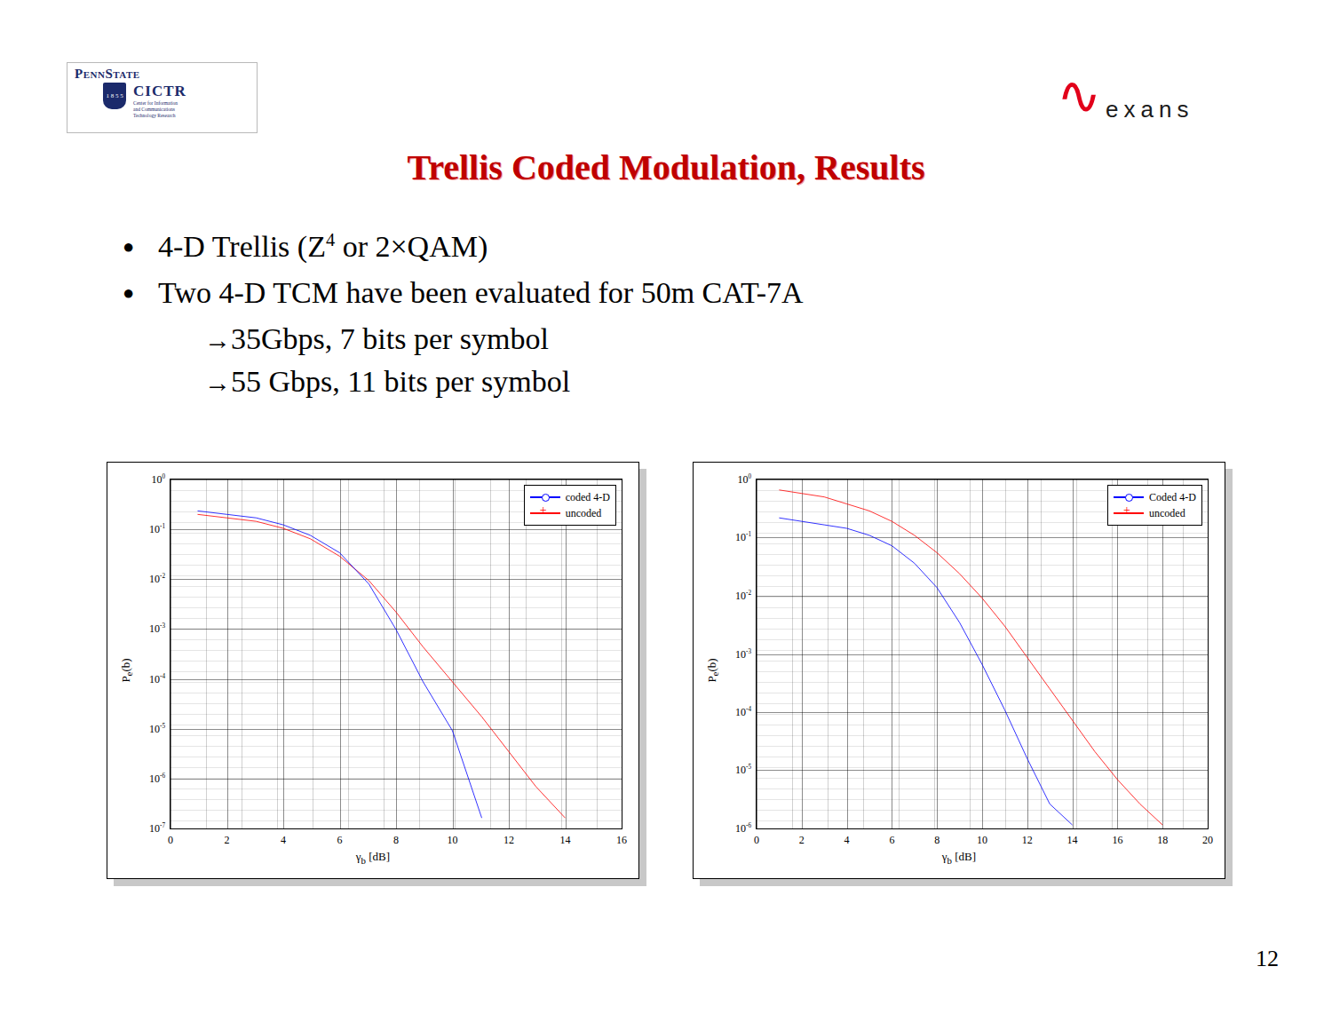PENNSTATE
1 8 5 5
CICTR
Center for Information
and Communications
Technology Research
∿
exans
Trellis Coded Modulation, Results
4-D Trellis (Z4 or 2×QAM)
Two 4-D TCM have been evaluated for 50m CAT-7A
→35Gbps, 7 bits per symbol
→55 Gbps, 11 bits per symbol
100
10-1
10-2
10-3
10-4
10-5
10-6
10-7
0
2
4
6
8
10
12
14
16
coded 4-D
uncoded
Pe(b)
γb [dB]
100
10-1
10-2
10-3
10-4
10-5
10-6
0
2
4
6
8
10
12
14
16
18
20
Coded 4-D
uncoded
Pe(b)
γb [dB]
12